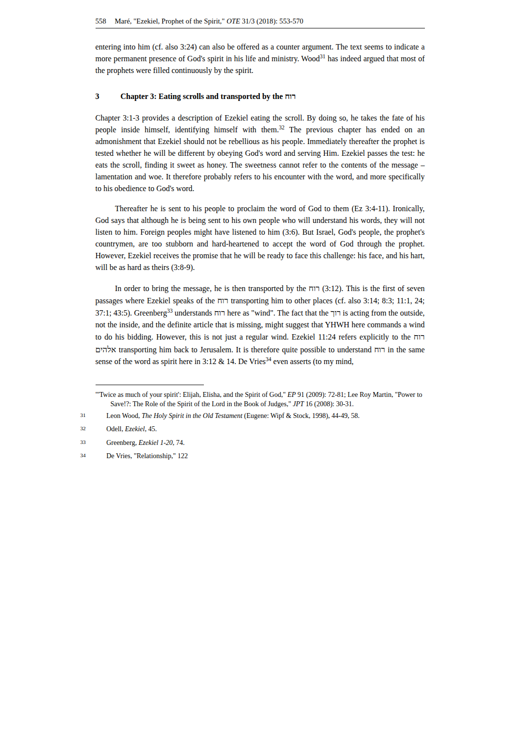558 Maré, "Ezekiel, Prophet of the Spirit," OTE 31/3 (2018): 553-570
entering into him (cf. also 3:24) can also be offered as a counter argument. The text seems to indicate a more permanent presence of God's spirit in his life and ministry. Wood31 has indeed argued that most of the prophets were filled continuously by the spirit.
3 Chapter 3: Eating scrolls and transported by the רוח
Chapter 3:1-3 provides a description of Ezekiel eating the scroll. By doing so, he takes the fate of his people inside himself, identifying himself with them.32 The previous chapter has ended on an admonishment that Ezekiel should not be rebellious as his people. Immediately thereafter the prophet is tested whether he will be different by obeying God's word and serving Him. Ezekiel passes the test: he eats the scroll, finding it sweet as honey. The sweetness cannot refer to the contents of the message – lamentation and woe. It therefore probably refers to his encounter with the word, and more specifically to his obedience to God's word.
Thereafter he is sent to his people to proclaim the word of God to them (Ez 3:4-11). Ironically, God says that although he is being sent to his own people who will understand his words, they will not listen to him. Foreign peoples might have listened to him (3:6). But Israel, God's people, the prophet's countrymen, are too stubborn and hard-heartened to accept the word of God through the prophet. However, Ezekiel receives the promise that he will be ready to face this challenge: his face, and his hart, will be as hard as theirs (3:8-9).
In order to bring the message, he is then transported by the רוח (3:12). This is the first of seven passages where Ezekiel speaks of the רוח transporting him to other places (cf. also 3:14; 8:3; 11:1, 24; 37:1; 43:5). Greenberg33 understands רוח here as "wind". The fact that the רוך is acting from the outside, not the inside, and the definite article that is missing, might suggest that YHWH here commands a wind to do his bidding. However, this is not just a regular wind. Ezekiel 11:24 refers explicitly to the רוח אלהים transporting him back to Jerusalem. It is therefore quite possible to understand רוח in the same sense of the word as spirit here in 3:12 & 14. De Vries34 even asserts (to my mind,
"'Twice as much of your spirit': Elijah, Elisha, and the Spirit of God," EP 91 (2009): 72-81; Lee Roy Martin, "Power to Save!?: The Role of the Spirit of the Lord in the Book of Judges," JPT 16 (2008): 30-31.
31 Leon Wood, The Holy Spirit in the Old Testament (Eugene: Wipf & Stock, 1998), 44-49, 58.
32 Odell, Ezekiel, 45.
33 Greenberg, Ezekiel 1-20, 74.
34 De Vries, "Relationship," 122